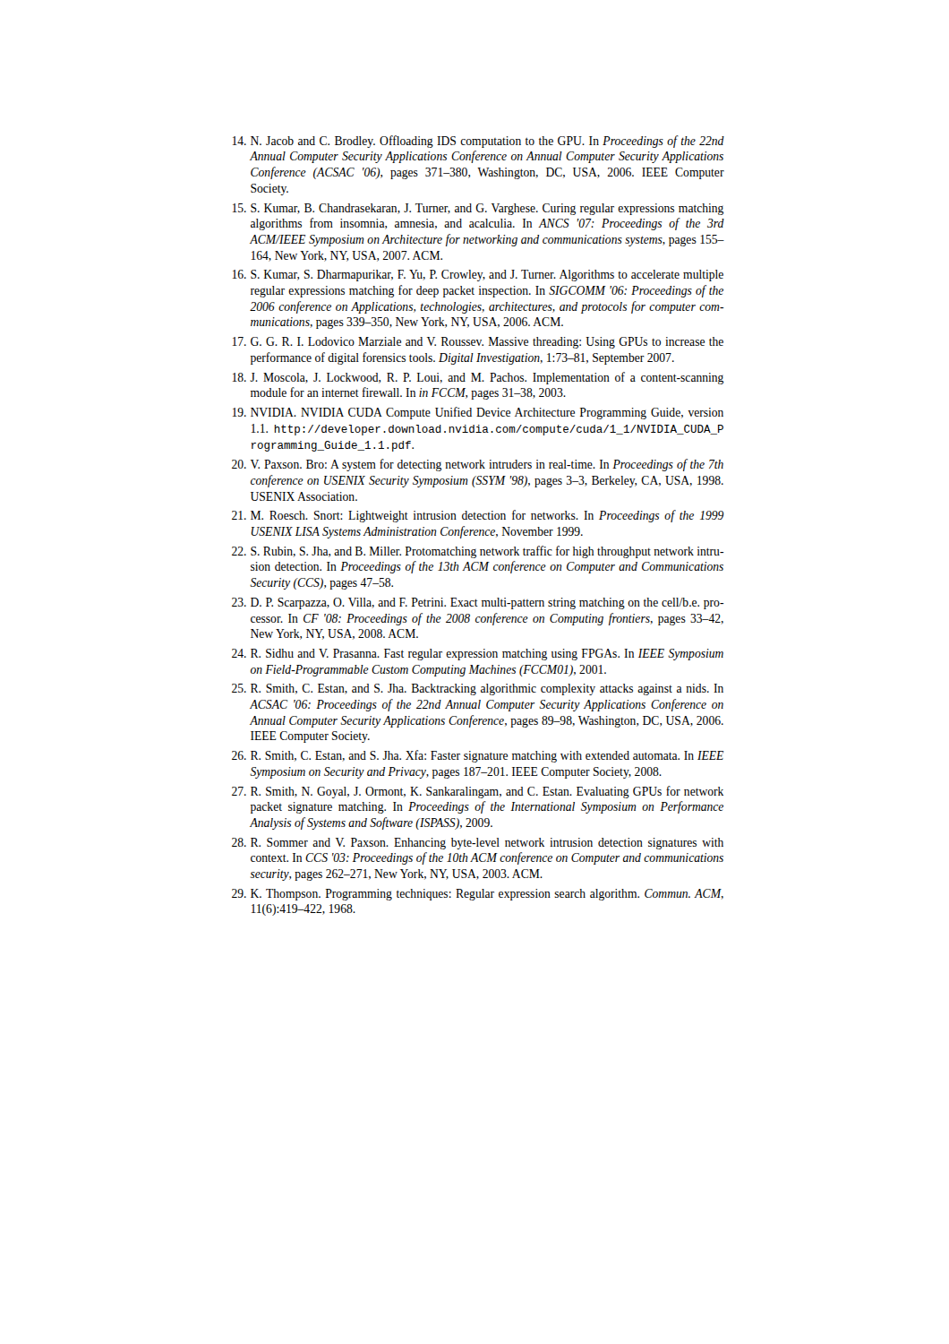14. N. Jacob and C. Brodley. Offloading IDS computation to the GPU. In Proceedings of the 22nd Annual Computer Security Applications Conference on Annual Computer Security Applications Conference (ACSAC '06), pages 371–380, Washington, DC, USA, 2006. IEEE Computer Society.
15. S. Kumar, B. Chandrasekaran, J. Turner, and G. Varghese. Curing regular expressions matching algorithms from insomnia, amnesia, and acalculia. In ANCS '07: Proceedings of the 3rd ACM/IEEE Symposium on Architecture for networking and communications systems, pages 155–164, New York, NY, USA, 2007. ACM.
16. S. Kumar, S. Dharmapurikar, F. Yu, P. Crowley, and J. Turner. Algorithms to accelerate multiple regular expressions matching for deep packet inspection. In SIGCOMM '06: Proceedings of the 2006 conference on Applications, technologies, architectures, and protocols for computer communications, pages 339–350, New York, NY, USA, 2006. ACM.
17. G. G. R. I. Lodovico Marziale and V. Roussev. Massive threading: Using GPUs to increase the performance of digital forensics tools. Digital Investigation, 1:73–81, September 2007.
18. J. Moscola, J. Lockwood, R. P. Loui, and M. Pachos. Implementation of a content-scanning module for an internet firewall. In in FCCM, pages 31–38, 2003.
19. NVIDIA. NVIDIA CUDA Compute Unified Device Architecture Programming Guide, version 1.1. http://developer.download.nvidia.com/compute/cuda/1_1/NVIDIA_CUDA_Programming_Guide_1.1.pdf.
20. V. Paxson. Bro: A system for detecting network intruders in real-time. In Proceedings of the 7th conference on USENIX Security Symposium (SSYM '98), pages 3–3, Berkeley, CA, USA, 1998. USENIX Association.
21. M. Roesch. Snort: Lightweight intrusion detection for networks. In Proceedings of the 1999 USENIX LISA Systems Administration Conference, November 1999.
22. S. Rubin, S. Jha, and B. Miller. Protomatching network traffic for high throughput network intrusion detection. In Proceedings of the 13th ACM conference on Computer and Communications Security (CCS), pages 47–58.
23. D. P. Scarpazza, O. Villa, and F. Petrini. Exact multi-pattern string matching on the cell/b.e. processor. In CF '08: Proceedings of the 2008 conference on Computing frontiers, pages 33–42, New York, NY, USA, 2008. ACM.
24. R. Sidhu and V. Prasanna. Fast regular expression matching using FPGAs. In IEEE Symposium on Field-Programmable Custom Computing Machines (FCCM01), 2001.
25. R. Smith, C. Estan, and S. Jha. Backtracking algorithmic complexity attacks against a nids. In ACSAC '06: Proceedings of the 22nd Annual Computer Security Applications Conference on Annual Computer Security Applications Conference, pages 89–98, Washington, DC, USA, 2006. IEEE Computer Society.
26. R. Smith, C. Estan, and S. Jha. Xfa: Faster signature matching with extended automata. In IEEE Symposium on Security and Privacy, pages 187–201. IEEE Computer Society, 2008.
27. R. Smith, N. Goyal, J. Ormont, K. Sankaralingam, and C. Estan. Evaluating GPUs for network packet signature matching. In Proceedings of the International Symposium on Performance Analysis of Systems and Software (ISPASS), 2009.
28. R. Sommer and V. Paxson. Enhancing byte-level network intrusion detection signatures with context. In CCS '03: Proceedings of the 10th ACM conference on Computer and communications security, pages 262–271, New York, NY, USA, 2003. ACM.
29. K. Thompson. Programming techniques: Regular expression search algorithm. Commun. ACM, 11(6):419–422, 1968.